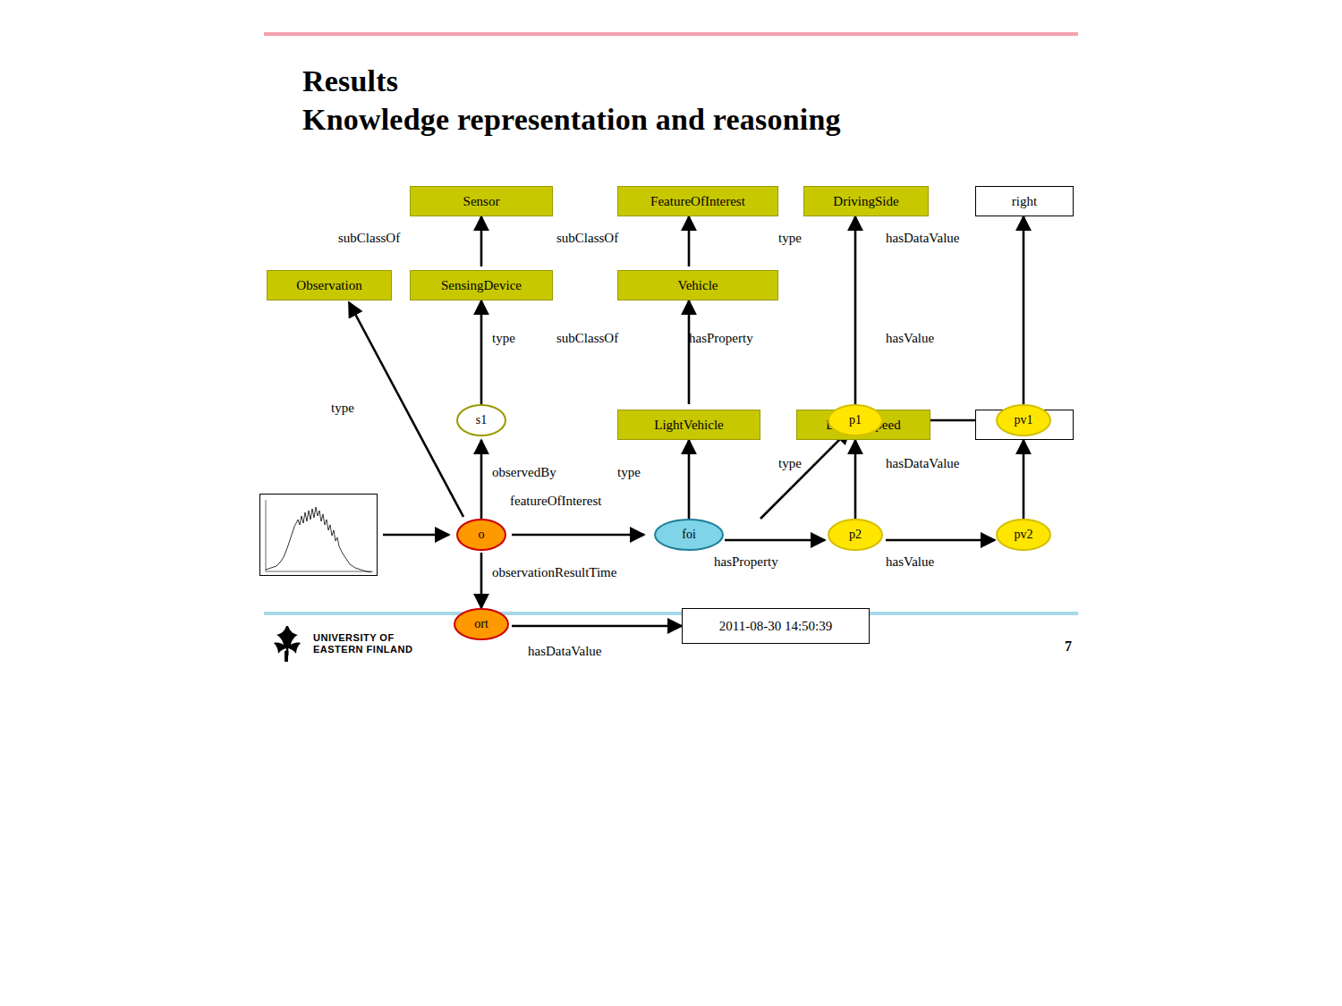ResultsKnowledge representation and reasoning
Sensor
FeatureOfInterest
DrivingSide
right
Observation
SensingDevice
Vehicle
LightVehicle
DrivingSpeed
40.5
2011-08-30 14:50:39
s1
o
ort
foi
p1
p2
pv1
pv2
subClassOf
subClassOf
type
hasDataValue
type
subClassOf
hasProperty
hasValue
type
type
hasDataValue
observedBy
type
featureOfInterest
hasProperty
hasValue
observationResultTime
hasDataValue
UNIVERSITY OF
EASTERN FINLAND
7